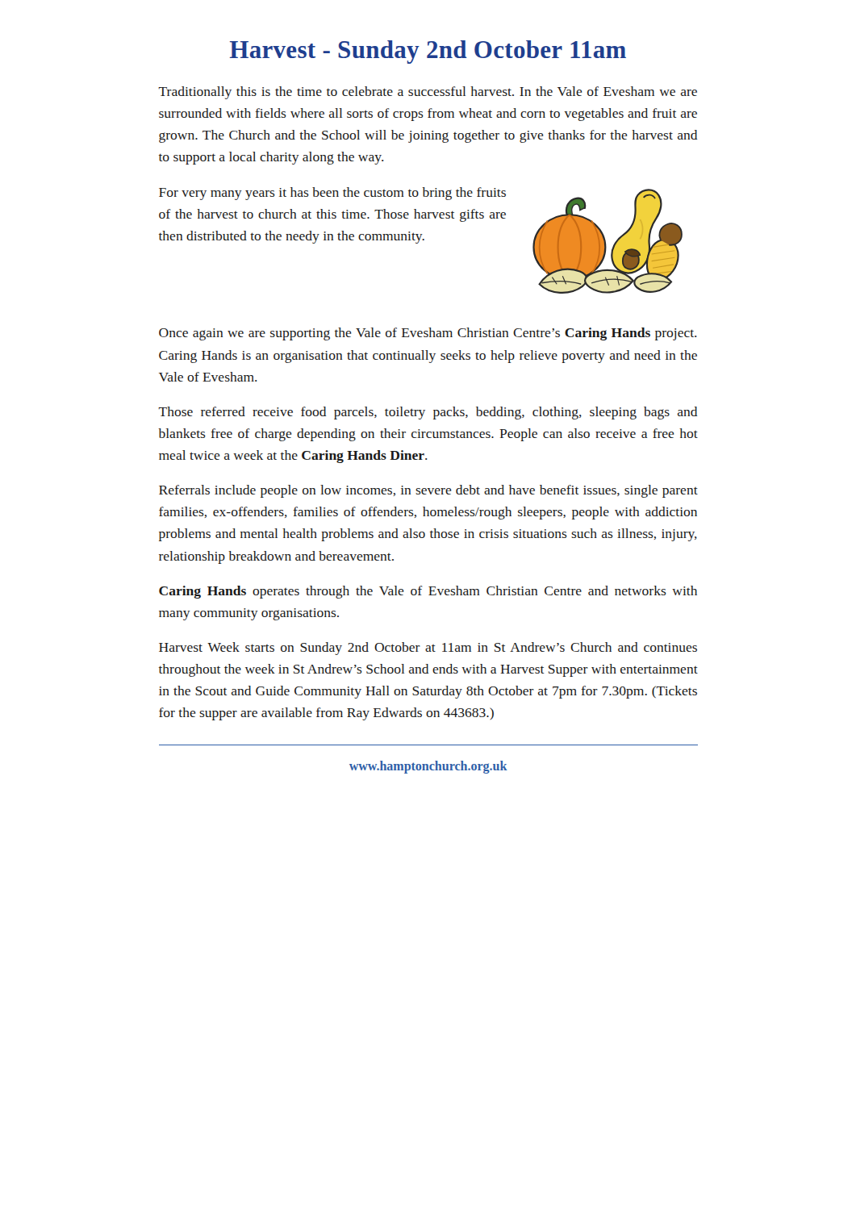Harvest - Sunday 2nd October 11am
Traditionally this is the time to celebrate a successful harvest. In the Vale of Evesham we are surrounded with fields where all sorts of crops from wheat and corn to vegetables and fruit are grown. The Church and the School will be joining together to give thanks for the harvest and to support a local charity along the way.
For very many years it has been the custom to bring the fruits of the harvest to church at this time. Those harvest gifts are then distributed to the needy in the community.
Once again we are supporting the Vale of Evesham Christian Centre’s Caring Hands project. Caring Hands is an organisation that continually seeks to help relieve poverty and need in the Vale of Evesham.
Those referred receive food parcels, toiletry packs, bedding, clothing, sleeping bags and blankets free of charge depending on their circumstances. People can also receive a free hot meal twice a week at the Caring Hands Diner.
Referrals include people on low incomes, in severe debt and have benefit issues, single parent families, ex-offenders, families of offenders, homeless/rough sleepers, people with addiction problems and mental health problems and also those in crisis situations such as illness, injury, relationship breakdown and bereavement.
Caring Hands operates through the Vale of Evesham Christian Centre and networks with many community organisations.
Harvest Week starts on Sunday 2nd October at 11am in St Andrew’s Church and continues throughout the week in St Andrew’s School and ends with a Harvest Supper with entertainment in the Scout and Guide Community Hall on Saturday 8th October at 7pm for 7.30pm. (Tickets for the supper are available from Ray Edwards on 443683.)
www.hamptonchurch.org.uk